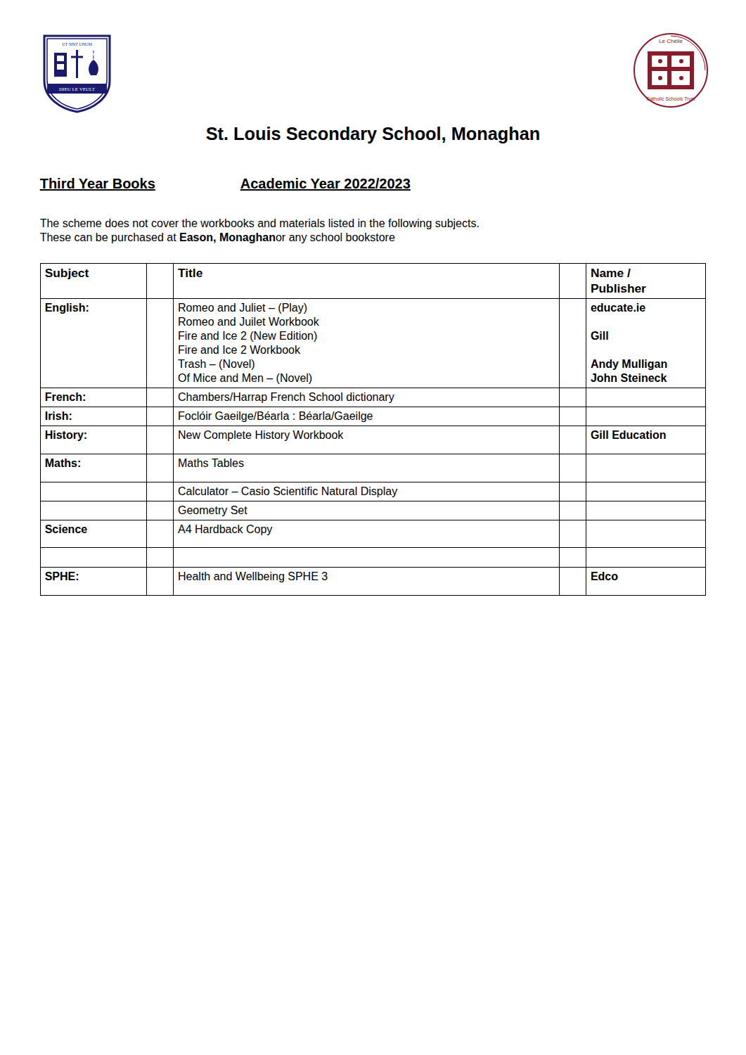UT SINT UNUM DIEU LE VEULT
Le Chéile Catholic Schools Trust
St. Louis Secondary School, Monaghan
Third Year Books Academic Year 2022/2023
The scheme does not cover the workbooks and materials listed in the following subjects.
These can be purchased at Eason, Monaghanor any school bookstore
| Subject | | Title | | Name / Publisher |
| --- | --- | --- | --- | --- |
| English: | | Romeo and Juliet – (Play) Romeo and Juilet Workbook Fire and Ice 2 (New Edition) Fire and Ice 2 Workbook Trash – (Novel) Of Mice and Men – (Novel) | | educate.ie Gill Andy Mulligan John Steineck |
| French: | | Chambers/Harrap French School dictionary | | |
| Irish: | | Foclóir Gaeilge/Béarla : Béarla/Gaeilge | | |
| History: | | New Complete History Workbook | | Gill Education |
| Maths: | | Maths Tables | | |
| | | Calculator – Casio Scientific Natural Display | | |
| | | Geometry Set | | |
| Science | | A4 Hardback Copy | | |
| SPHE: | | Health and Wellbeing SPHE 3 | | Edco |